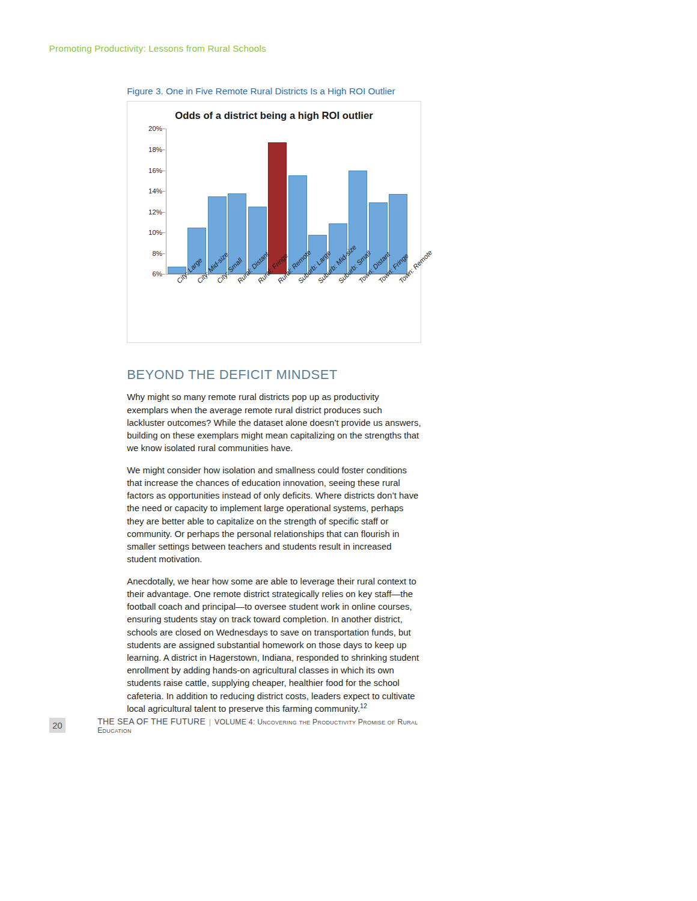Promoting Productivity: Lessons from Rural Schools
Figure 3. One in Five Remote Rural Districts Is a High ROI Outlier
Odds of a district being a high ROI outlier
20%
18%
16%
14%
12%
10%
8%
6%
City: Large
City: Mid-size
City: Small
Rural: Distant
Rural: Fringe
Rural: Remote
Suburb: Large
Suburb: Mid-size
Suburb: Small
Town: Distant
Town: Fringe
Town: Remote
Beyond the Deficit Mindset
Why might so many remote rural districts pop up as productivity exemplars when the average remote rural district produces such lackluster outcomes? While the dataset alone doesn’t provide us answers, building on these exemplars might mean capitalizing on the strengths that we know isolated rural communities have.
We might consider how isolation and smallness could foster conditions that increase the chances of education innovation, seeing these rural factors as opportunities instead of only deficits. Where districts don’t have the need or capacity to implement large operational systems, perhaps they are better able to capitalize on the strength of specific staff or community. Or perhaps the personal relationships that can flourish in smaller settings between teachers and students result in increased student motivation.
Anecdotally, we hear how some are able to leverage their rural context to their advantage. One remote district strategically relies on key staff—the football coach and principal—to oversee student work in online courses, ensuring students stay on track toward completion. In another district, schools are closed on Wednesdays to save on transportation funds, but students are assigned substantial homework on those days to keep up learning. A district in Hagerstown, Indiana, responded to shrinking student enrollment by adding hands-on agricultural classes in which its own students raise cattle, supplying cheaper, healthier food for the school cafeteria. In addition to reducing district costs, leaders expect to cultivate local agricultural talent to preserve this farming community.12
20
THE SEA OF THE FUTURE|VOLUME 4: Uncovering the Productivity Promise of Rural Education